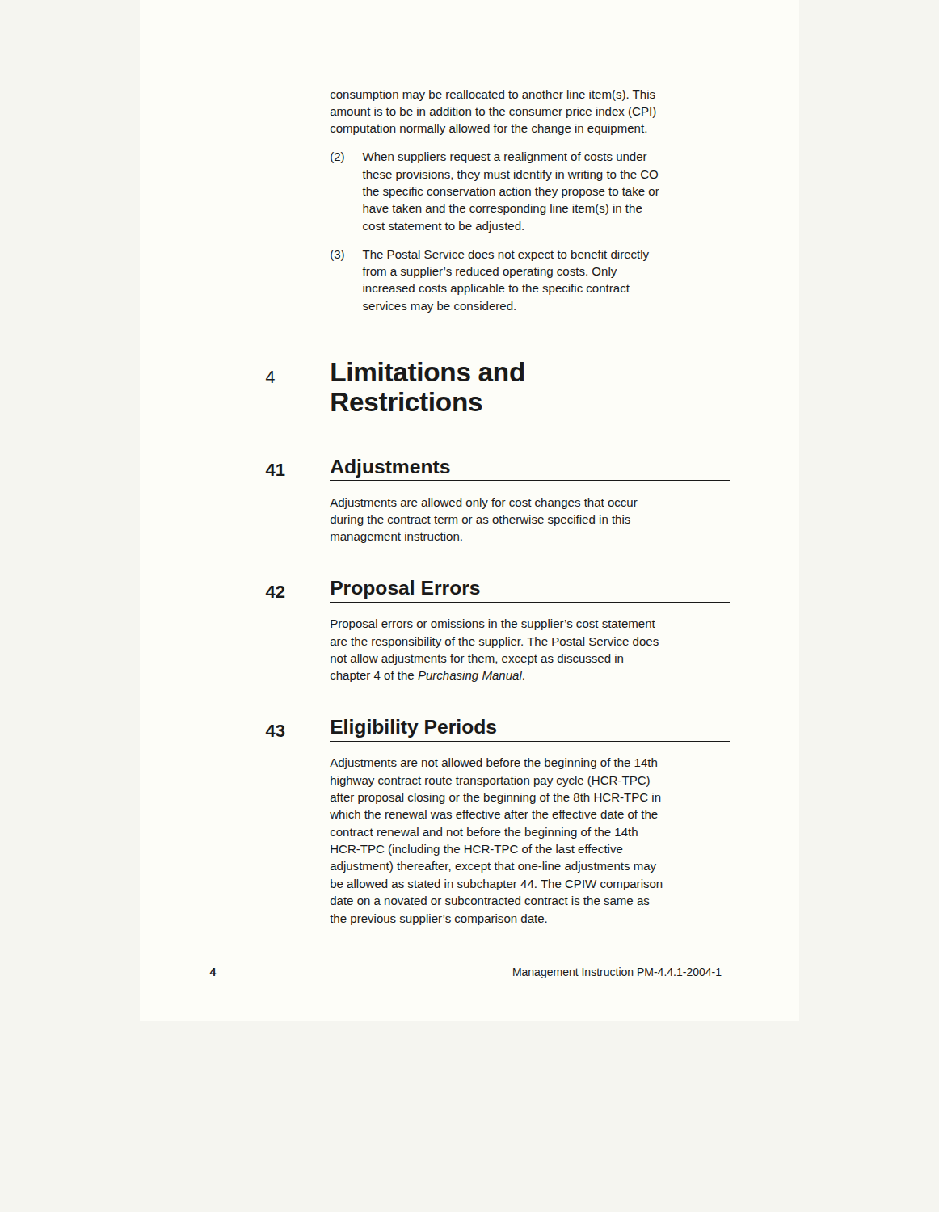consumption may be reallocated to another line item(s). This amount is to be in addition to the consumer price index (CPI) computation normally allowed for the change in equipment.
(2)
When suppliers request a realignment of costs under these provisions, they must identify in writing to the CO the specific conservation action they propose to take or have taken and the corresponding line item(s) in the cost statement to be adjusted.
(3)
The Postal Service does not expect to benefit directly from a supplier’s reduced operating costs. Only increased costs applicable to the specific contract services may be considered.
4
Limitations and
Restrictions
41
Adjustments
Adjustments are allowed only for cost changes that occur during the contract term or as otherwise specified in this management instruction.
42
Proposal Errors
Proposal errors or omissions in the supplier’s cost statement are the responsibility of the supplier. The Postal Service does not allow adjustments for them, except as discussed in chapter 4 of the Purchasing Manual.
43
Eligibility Periods
Adjustments are not allowed before the beginning of the 14th highway contract route transportation pay cycle (HCR-TPC) after proposal closing or the beginning of the 8th HCR-TPC in which the renewal was effective after the effective date of the contract renewal and not before the beginning of the 14th HCR-TPC (including the HCR-TPC of the last effective adjustment) thereafter, except that one-line adjustments may be allowed as stated in subchapter 44. The CPIW comparison date on a novated or subcontracted contract is the same as the previous supplier’s comparison date.
4
Management Instruction PM-4.4.1-2004-1